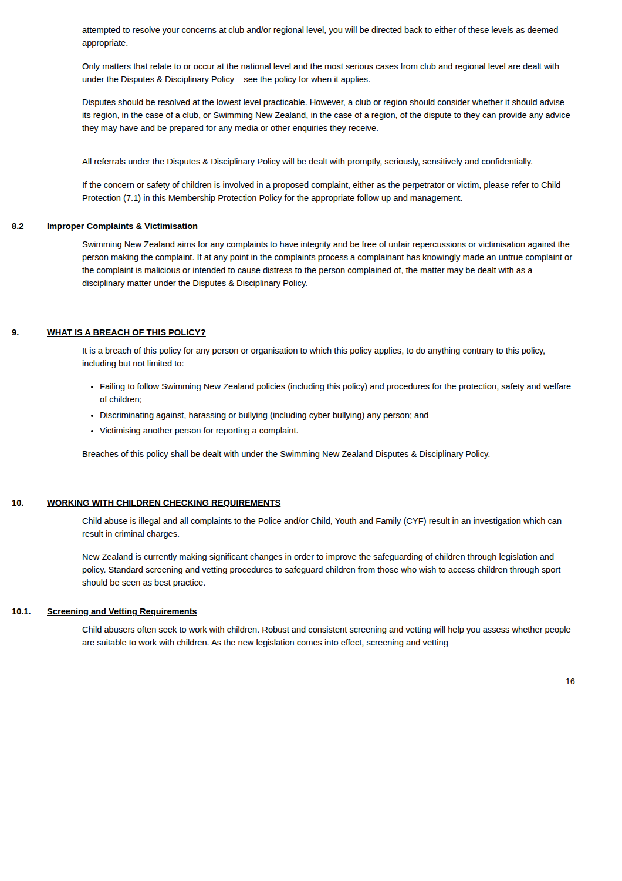attempted to resolve your concerns at club and/or regional level, you will be directed back to either of these levels as deemed appropriate.
Only matters that relate to or occur at the national level and the most serious cases from club and regional level are dealt with under the Disputes & Disciplinary Policy – see the policy for when it applies.
Disputes should be resolved at the lowest level practicable. However, a club or region should consider whether it should advise its region, in the case of a club, or Swimming New Zealand, in the case of a region, of the dispute to they can provide any advice they may have and be prepared for any media or other enquiries they receive.
All referrals under the Disputes & Disciplinary Policy will be dealt with promptly, seriously, sensitively and confidentially.
If the concern or safety of children is involved in a proposed complaint, either as the perpetrator or victim, please refer to Child Protection (7.1) in this Membership Protection Policy for the appropriate follow up and management.
8.2 Improper Complaints & Victimisation
Swimming New Zealand aims for any complaints to have integrity and be free of unfair repercussions or victimisation against the person making the complaint. If at any point in the complaints process a complainant has knowingly made an untrue complaint or the complaint is malicious or intended to cause distress to the person complained of, the matter may be dealt with as a disciplinary matter under the Disputes & Disciplinary Policy.
9. WHAT IS A BREACH OF THIS POLICY?
It is a breach of this policy for any person or organisation to which this policy applies, to do anything contrary to this policy, including but not limited to:
Failing to follow Swimming New Zealand policies (including this policy) and procedures for the protection, safety and welfare of children;
Discriminating against, harassing or bullying (including cyber bullying) any person; and
Victimising another person for reporting a complaint.
Breaches of this policy shall be dealt with under the Swimming New Zealand Disputes & Disciplinary Policy.
10. WORKING WITH CHILDREN CHECKING REQUIREMENTS
Child abuse is illegal and all complaints to the Police and/or Child, Youth and Family (CYF) result in an investigation which can result in criminal charges.
New Zealand is currently making significant changes in order to improve the safeguarding of children through legislation and policy. Standard screening and vetting procedures to safeguard children from those who wish to access children through sport should be seen as best practice.
10.1. Screening and Vetting Requirements
Child abusers often seek to work with children. Robust and consistent screening and vetting will help you assess whether people are suitable to work with children. As the new legislation comes into effect, screening and vetting
16